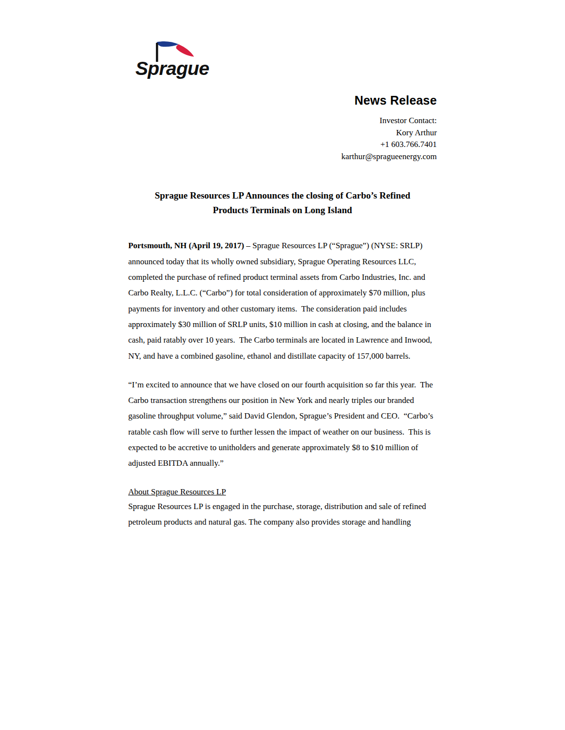Sprague
News Release
Investor Contact:
Kory Arthur
+1 603.766.7401
karthur@spragueenergy.com
Sprague Resources LP Announces the closing of Carbo’s Refined Products Terminals on Long Island
Portsmouth, NH (April 19, 2017) – Sprague Resources LP (“Sprague”) (NYSE: SRLP) announced today that its wholly owned subsidiary, Sprague Operating Resources LLC, completed the purchase of refined product terminal assets from Carbo Industries, Inc. and Carbo Realty, L.L.C. (“Carbo”) for total consideration of approximately $70 million, plus payments for inventory and other customary items. The consideration paid includes approximately $30 million of SRLP units, $10 million in cash at closing, and the balance in cash, paid ratably over 10 years. The Carbo terminals are located in Lawrence and Inwood, NY, and have a combined gasoline, ethanol and distillate capacity of 157,000 barrels.
“I’m excited to announce that we have closed on our fourth acquisition so far this year. The Carbo transaction strengthens our position in New York and nearly triples our branded gasoline throughput volume,” said David Glendon, Sprague’s President and CEO. “Carbo’s ratable cash flow will serve to further lessen the impact of weather on our business. This is expected to be accretive to unitholders and generate approximately $8 to $10 million of adjusted EBITDA annually.”
About Sprague Resources LP
Sprague Resources LP is engaged in the purchase, storage, distribution and sale of refined petroleum products and natural gas. The company also provides storage and handling